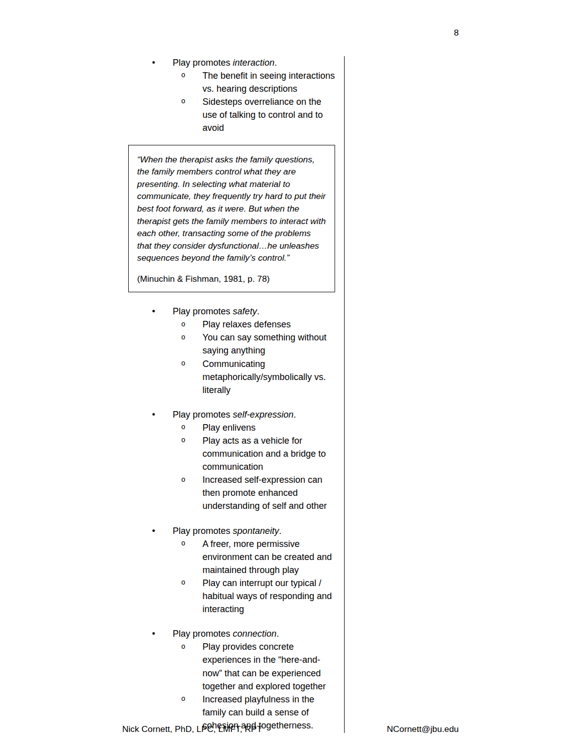8
• Play promotes interaction.
o The benefit in seeing interactions vs. hearing descriptions
o Sidesteps overreliance on the use of talking to control and to avoid
“When the therapist asks the family questions, the family members control what they are presenting. In selecting what material to communicate, they frequently try hard to put their best foot forward, as it were. But when the therapist gets the family members to interact with each other, transacting some of the problems that they consider dysfunctional…he unleashes sequences beyond the family’s control.”
(Minuchin & Fishman, 1981, p. 78)
• Play promotes safety.
o Play relaxes defenses
o You can say something without saying anything
o Communicating metaphorically/symbolically vs. literally
• Play promotes self-expression.
o Play enlivens
o Play acts as a vehicle for communication and a bridge to communication
o Increased self-expression can then promote enhanced understanding of self and other
• Play promotes spontaneity.
o A freer, more permissive environment can be created and maintained through play
o Play can interrupt our typical / habitual ways of responding and interacting
• Play promotes connection.
o Play provides concrete experiences in the “here-and-now” that can be experienced together and explored together
o Increased playfulness in the family can build a sense of cohesion and togetherness.
Nick Cornett, PhD, LPC, LMFT, RPT NCornett@jbu.edu